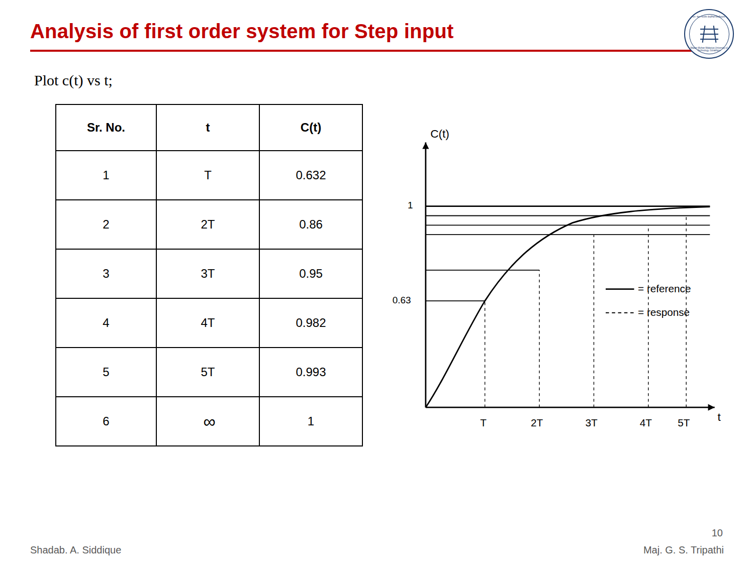Analysis of first order system for Step input
मदन मोहन मालवीय प्रौद्योगिकी विश्वविद्यालय
Madan Mohan Malaviya University of Technology, Gorakhpur
Plot c(t) vs t;
| Sr. No. | t | C(t) |
| --- | --- | --- |
| 1 | T | 0.632 |
| 2 | 2T | 0.86 |
| 3 | 3T | 0.95 |
| 4 | 4T | 0.982 |
| 5 | 5T | 0.993 |
| 6 | ∞ | 1 |
C(t) t 1 0.63 T 2T 3T 4T 5T = reference = response
10
Shadab. A. Siddique Maj. G. S. Tripathi